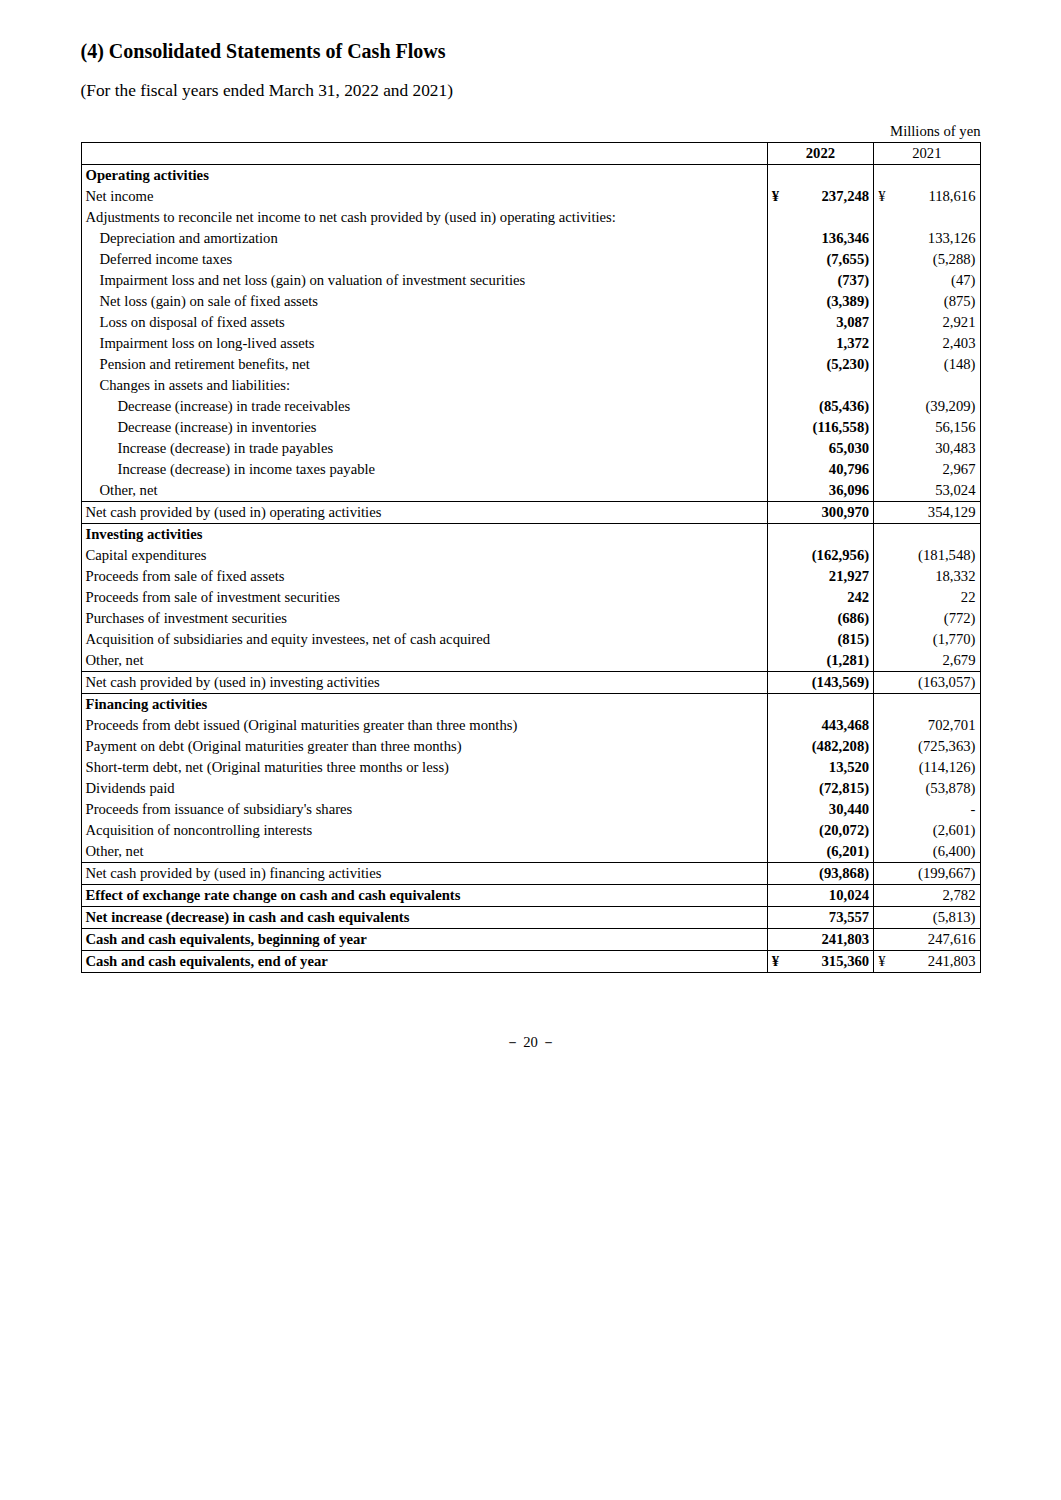(4) Consolidated Statements of Cash Flows
(For the fiscal years ended March 31, 2022 and 2021)
Millions of yen
| | 2022 | 2021 |
| --- | --- | --- |
| Operating activities | | | | |
| Net income | ¥ | 237,248 | ¥ | 118,616 |
| Adjustments to reconcile net income to net cash provided by (used in) operating activities: | | | | |
| Depreciation and amortization | | 136,346 | | 133,126 |
| Deferred income taxes | | (7,655) | | (5,288) |
| Impairment loss and net loss (gain) on valuation of investment securities | | (737) | | (47) |
| Net loss (gain) on sale of fixed assets | | (3,389) | | (875) |
| Loss on disposal of fixed assets | | 3,087 | | 2,921 |
| Impairment loss on long-lived assets | | 1,372 | | 2,403 |
| Pension and retirement benefits, net | | (5,230) | | (148) |
| Changes in assets and liabilities: | | | | |
| Decrease (increase) in trade receivables | | (85,436) | | (39,209) |
| Decrease (increase) in inventories | | (116,558) | | 56,156 |
| Increase (decrease) in trade payables | | 65,030 | | 30,483 |
| Increase (decrease) in income taxes payable | | 40,796 | | 2,967 |
| Other, net | | 36,096 | | 53,024 |
| Net cash provided by (used in) operating activities | | 300,970 | | 354,129 |
| Investing activities | | | | |
| Capital expenditures | | (162,956) | | (181,548) |
| Proceeds from sale of fixed assets | | 21,927 | | 18,332 |
| Proceeds from sale of investment securities | | 242 | | 22 |
| Purchases of investment securities | | (686) | | (772) |
| Acquisition of subsidiaries and equity investees, net of cash acquired | | (815) | | (1,770) |
| Other, net | | (1,281) | | 2,679 |
| Net cash provided by (used in) investing activities | | (143,569) | | (163,057) |
| Financing activities | | | | |
| Proceeds from debt issued (Original maturities greater than three months) | | 443,468 | | 702,701 |
| Payment on debt (Original maturities greater than three months) | | (482,208) | | (725,363) |
| Short-term debt, net (Original maturities three months or less) | | 13,520 | | (114,126) |
| Dividends paid | | (72,815) | | (53,878) |
| Proceeds from issuance of subsidiary's shares | | 30,440 | | - |
| Acquisition of noncontrolling interests | | (20,072) | | (2,601) |
| Other, net | | (6,201) | | (6,400) |
| Net cash provided by (used in) financing activities | | (93,868) | | (199,667) |
| Effect of exchange rate change on cash and cash equivalents | | 10,024 | | 2,782 |
| Net increase (decrease) in cash and cash equivalents | | 73,557 | | (5,813) |
| Cash and cash equivalents, beginning of year | | 241,803 | | 247,616 |
| Cash and cash equivalents, end of year | ¥ | 315,360 | ¥ | 241,803 |
－ 20 －